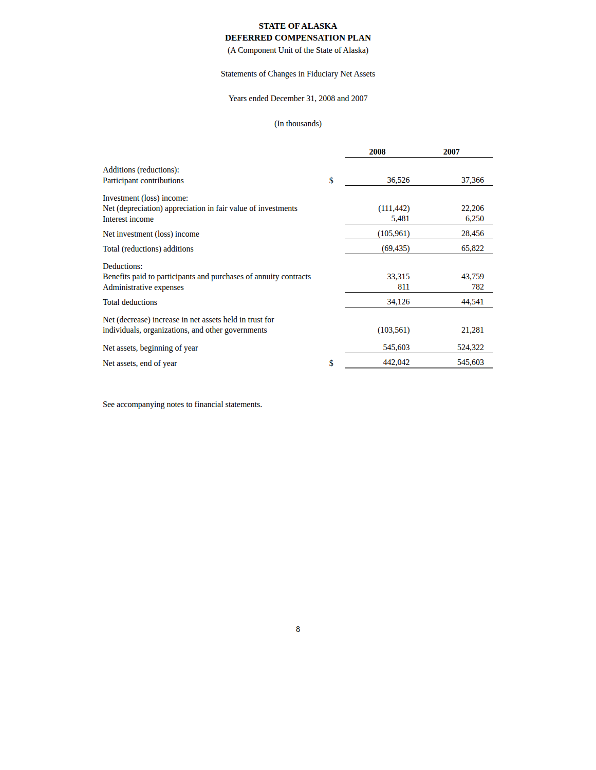STATE OF ALASKA
DEFERRED COMPENSATION PLAN
(A Component Unit of the State of Alaska)
Statements of Changes in Fiduciary Net Assets
Years ended December 31, 2008 and 2007
(In thousands)
| | | 2008 | 2007 |
| --- | --- | --- | --- |
| Additions (reductions): | | | |
| Participant contributions | $ | 36,526 | 37,366 |
| Investment (loss) income: | | | |
| Net (depreciation) appreciation in fair value of investments | | (111,442) | 22,206 |
| Interest income | | 5,481 | 6,250 |
| Net investment (loss) income | | (105,961) | 28,456 |
| Total (reductions) additions | | (69,435) | 65,822 |
| Deductions: | | | |
| Benefits paid to participants and purchases of annuity contracts | | 33,315 | 43,759 |
| Administrative expenses | | 811 | 782 |
| Total deductions | | 34,126 | 44,541 |
| Net (decrease) increase in net assets held in trust for | | | |
| individuals, organizations, and other governments | | (103,561) | 21,281 |
| Net assets, beginning of year | | 545,603 | 524,322 |
| Net assets, end of year | $ | 442,042 | 545,603 |
See accompanying notes to financial statements.
8